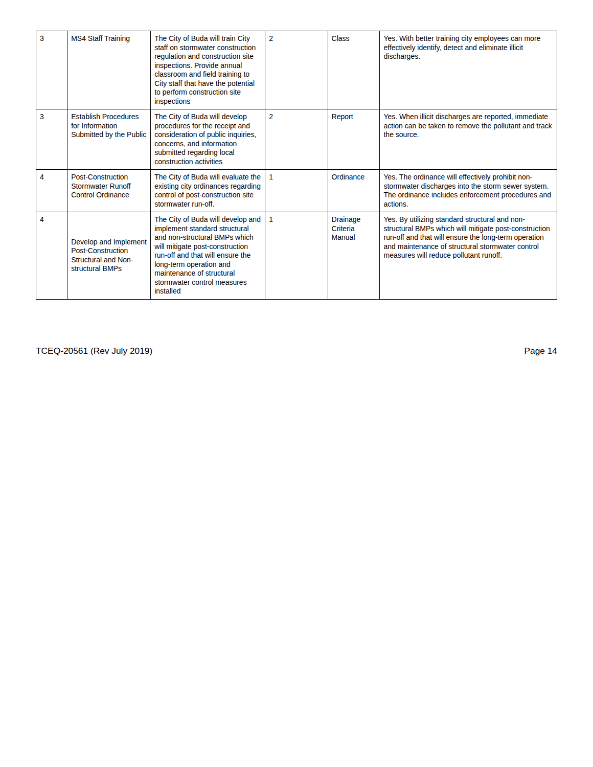| 3 | MS4 Staff Training | The City of Buda will train City staff on stormwater construction regulation and construction site inspections. Provide annual classroom and field training to City staff that have the potential to perform construction site inspections | 2 | Class | Yes. With better training city employees can more effectively identify, detect and eliminate illicit discharges. |
| 3 | Establish Procedures for Information Submitted by the Public | The City of Buda will develop procedures for the receipt and consideration of public inquiries, concerns, and information submitted regarding local construction activities | 2 | Report | Yes. When illicit discharges are reported, immediate action can be taken to remove the pollutant and track the source. |
| 4 | Post-Construction Stormwater Runoff Control Ordinance | The City of Buda will evaluate the existing city ordinances regarding control of post-construction site stormwater run-off. | 1 | Ordinance | Yes. The ordinance will effectively prohibit non-stormwater discharges into the storm sewer system. The ordinance includes enforcement procedures and actions. |
| 4 | Develop and Implement Post-Construction Structural and Non-structural BMPs | The City of Buda will develop and implement standard structural and non-structural BMPs which will mitigate post-construction run-off and that will ensure the long-term operation and maintenance of structural stormwater control measures installed | 1 | Drainage Criteria Manual | Yes. By utilizing standard structural and non-structural BMPs which will mitigate post-construction run-off and that will ensure the long-term operation and maintenance of structural stormwater control measures will reduce pollutant runoff. |
TCEQ-20561 (Rev July 2019) Page 14